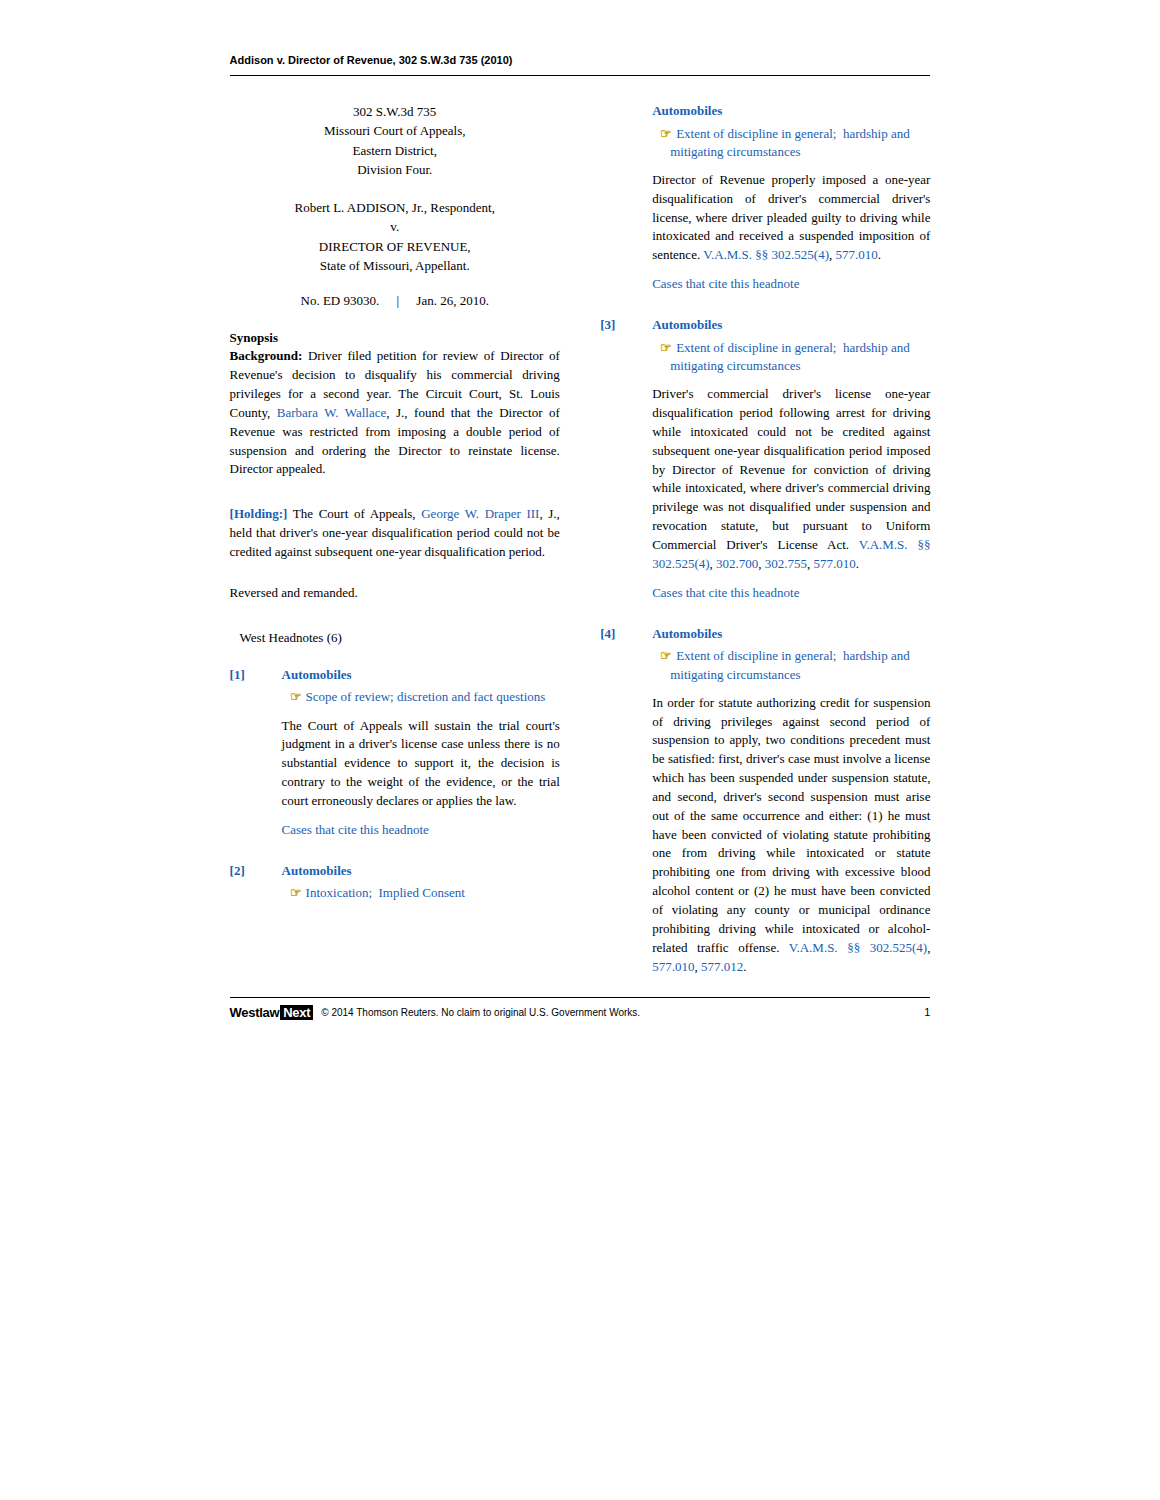Addison v. Director of Revenue, 302 S.W.3d 735 (2010)
302 S.W.3d 735 Missouri Court of Appeals, Eastern District, Division Four.
Robert L. ADDISON, Jr., Respondent,
v.
DIRECTOR OF REVENUE,
State of Missouri, Appellant.
No. ED 93030. | Jan. 26, 2010.
Synopsis
Background: Driver filed petition for review of Director of Revenue's decision to disqualify his commercial driving privileges for a second year. The Circuit Court, St. Louis County, Barbara W. Wallace, J., found that the Director of Revenue was restricted from imposing a double period of suspension and ordering the Director to reinstate license. Director appealed.
[Holding:] The Court of Appeals, George W. Draper III, J., held that driver's one-year disqualification period could not be credited against subsequent one-year disqualification period.
Reversed and remanded.
West Headnotes (6)
[1]
Automobiles
☞Scope of review; discretion and fact questions
The Court of Appeals will sustain the trial court's judgment in a driver's license case unless there is no substantial evidence to support it, the decision is contrary to the weight of the evidence, or the trial court erroneously declares or applies the law.
Cases that cite this headnote
[2]
Automobiles
☞Intoxication; Implied Consent
Automobiles
☞Extent of discipline in general; hardship and mitigating circumstances
Director of Revenue properly imposed a one-year disqualification of driver's commercial driver's license, where driver pleaded guilty to driving while intoxicated and received a suspended imposition of sentence. V.A.M.S. §§ 302.525(4), 577.010.
Cases that cite this headnote
[3]
Automobiles
☞Extent of discipline in general; hardship and mitigating circumstances
Driver's commercial driver's license one-year disqualification period following arrest for driving while intoxicated could not be credited against subsequent one-year disqualification period imposed by Director of Revenue for conviction of driving while intoxicated, where driver's commercial driving privilege was not disqualified under suspension and revocation statute, but pursuant to Uniform Commercial Driver's License Act. V.A.M.S. §§ 302.525(4), 302.700, 302.755, 577.010.
Cases that cite this headnote
[4]
Automobiles
☞Extent of discipline in general; hardship and mitigating circumstances
In order for statute authorizing credit for suspension of driving privileges against second period of suspension to apply, two conditions precedent must be satisfied: first, driver's case must involve a license which has been suspended under suspension statute, and second, driver's second suspension must arise out of the same occurrence and either: (1) he must have been convicted of violating statute prohibiting one from driving while intoxicated or statute prohibiting one from driving with excessive blood alcohol content or (2) he must have been convicted of violating any county or municipal ordinance prohibiting driving while intoxicated or alcohol-related traffic offense. V.A.M.S. §§ 302.525(4), 577.010, 577.012.
West law Next © 2014 Thomson Reuters. No claim to original U.S. Government Works. 1